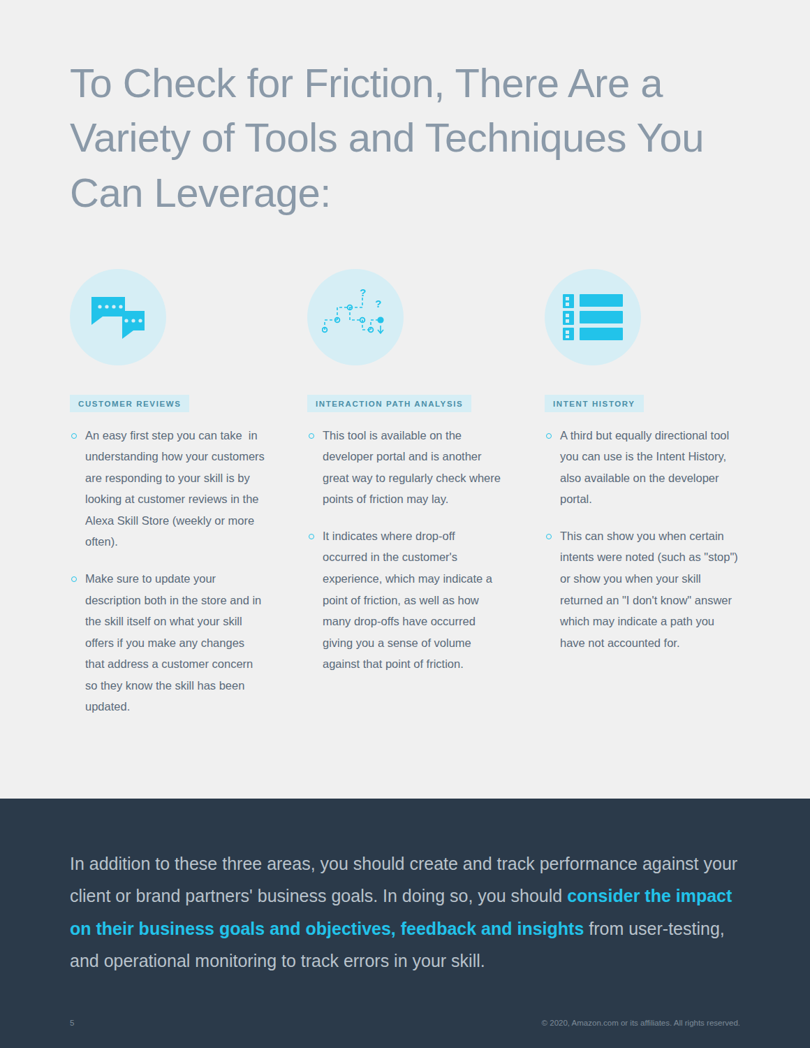To Check for Friction, There Are a Variety of Tools and Techniques You Can Leverage:
Customer Reviews
An easy first step you can take in understanding how your customers are responding to your skill is by looking at customer reviews in the Alexa Skill Store (weekly or more often).
Make sure to update your description both in the store and in the skill itself on what your skill offers if you make any changes that address a customer concern so they know the skill has been updated.
? ?
Interaction Path Analysis
This tool is available on the developer portal and is another great way to regularly check where points of friction may lay.
It indicates where drop-off occurred in the customer's experience, which may indicate a point of friction, as well as how many drop-offs have occurred giving you a sense of volume against that point of friction.
Intent History
A third but equally directional tool you can use is the Intent History, also available on the developer portal.
This can show you when certain intents were noted (such as "stop") or show you when your skill returned an "I don't know" answer which may indicate a path you have not accounted for.
In addition to these three areas, you should create and track performance against your client or brand partners' business goals. In doing so, you should consider the impact on their business goals and objectives, feedback and insights from user-testing, and operational monitoring to track errors in your skill.
5 © 2020, Amazon.com or its affiliates. All rights reserved.